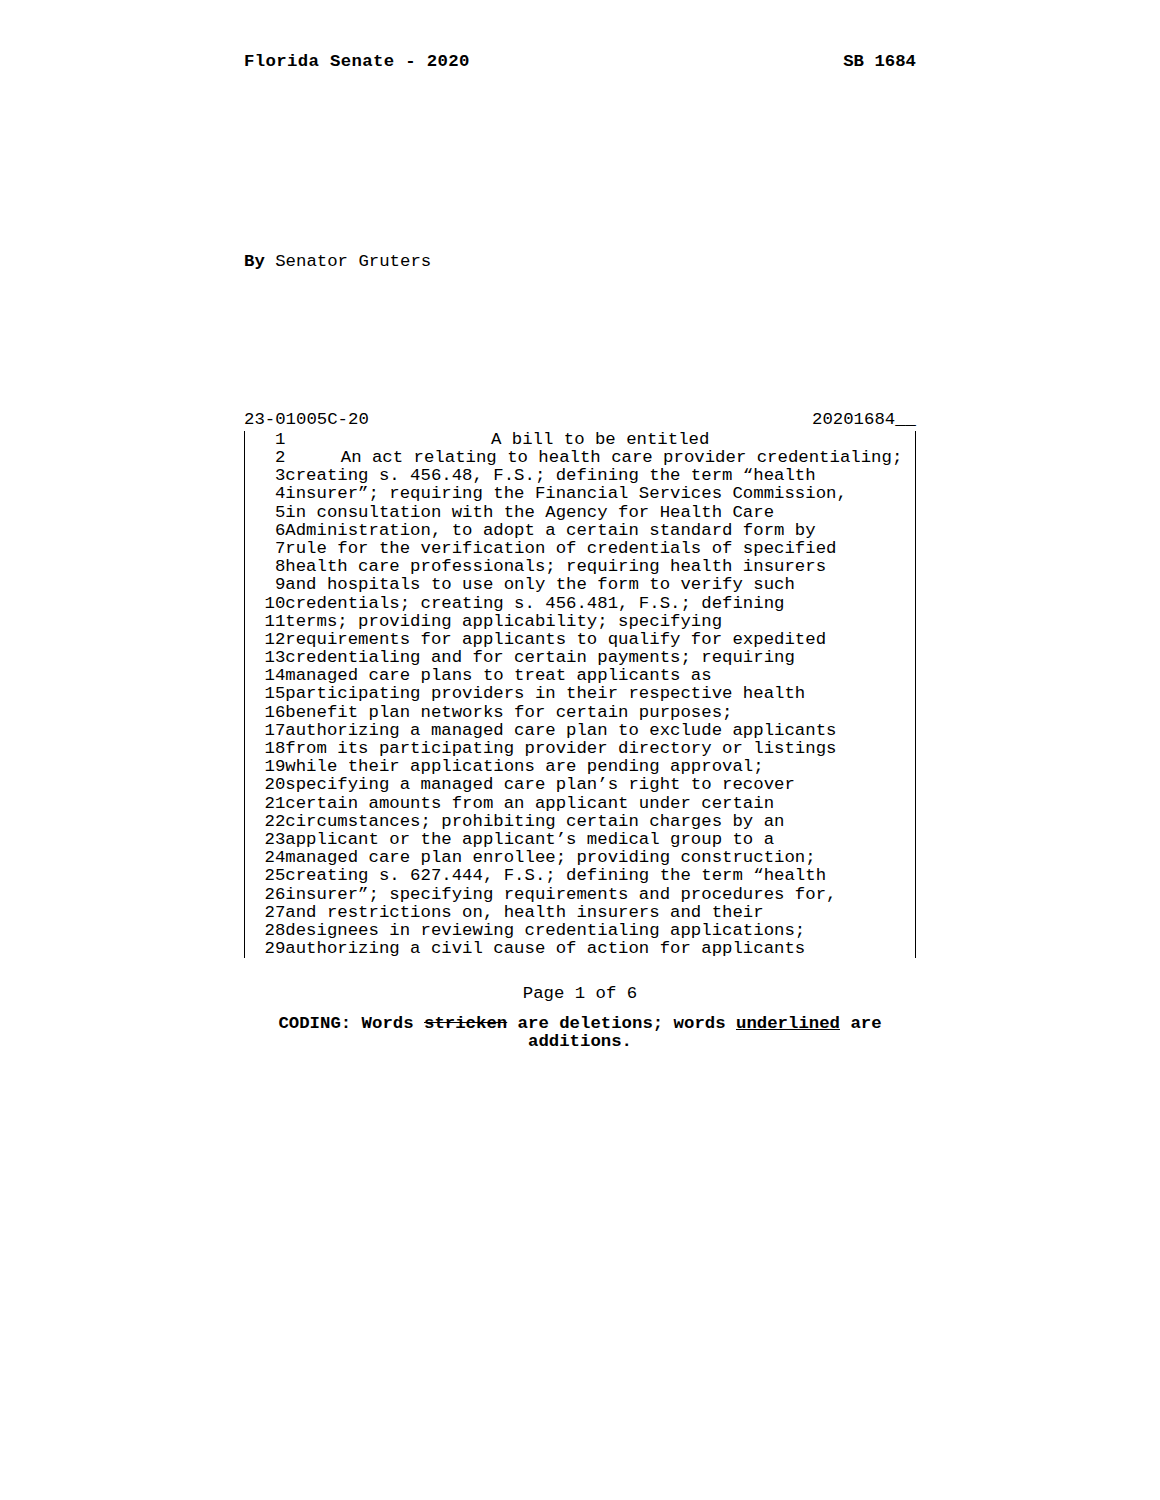Florida Senate - 2020 SB 1684
By Senator Gruters
23-01005C-20 20201684__
| 1 | A bill to be entitled |
| 2 | An act relating to health care provider credentialing; |
| 3 | creating s. 456.48, F.S.; defining the term “health |
| 4 | insurer”; requiring the Financial Services Commission, |
| 5 | in consultation with the Agency for Health Care |
| 6 | Administration, to adopt a certain standard form by |
| 7 | rule for the verification of credentials of specified |
| 8 | health care professionals; requiring health insurers |
| 9 | and hospitals to use only the form to verify such |
| 10 | credentials; creating s. 456.481, F.S.; defining |
| 11 | terms; providing applicability; specifying |
| 12 | requirements for applicants to qualify for expedited |
| 13 | credentialing and for certain payments; requiring |
| 14 | managed care plans to treat applicants as |
| 15 | participating providers in their respective health |
| 16 | benefit plan networks for certain purposes; |
| 17 | authorizing a managed care plan to exclude applicants |
| 18 | from its participating provider directory or listings |
| 19 | while their applications are pending approval; |
| 20 | specifying a managed care plan’s right to recover |
| 21 | certain amounts from an applicant under certain |
| 22 | circumstances; prohibiting certain charges by an |
| 23 | applicant or the applicant’s medical group to a |
| 24 | managed care plan enrollee; providing construction; |
| 25 | creating s. 627.444, F.S.; defining the term “health |
| 26 | insurer”; specifying requirements and procedures for, |
| 27 | and restrictions on, health insurers and their |
| 28 | designees in reviewing credentialing applications; |
| 29 | authorizing a civil cause of action for applicants |
Page 1 of 6
CODING: Words stricken are deletions; words underlined are additions.